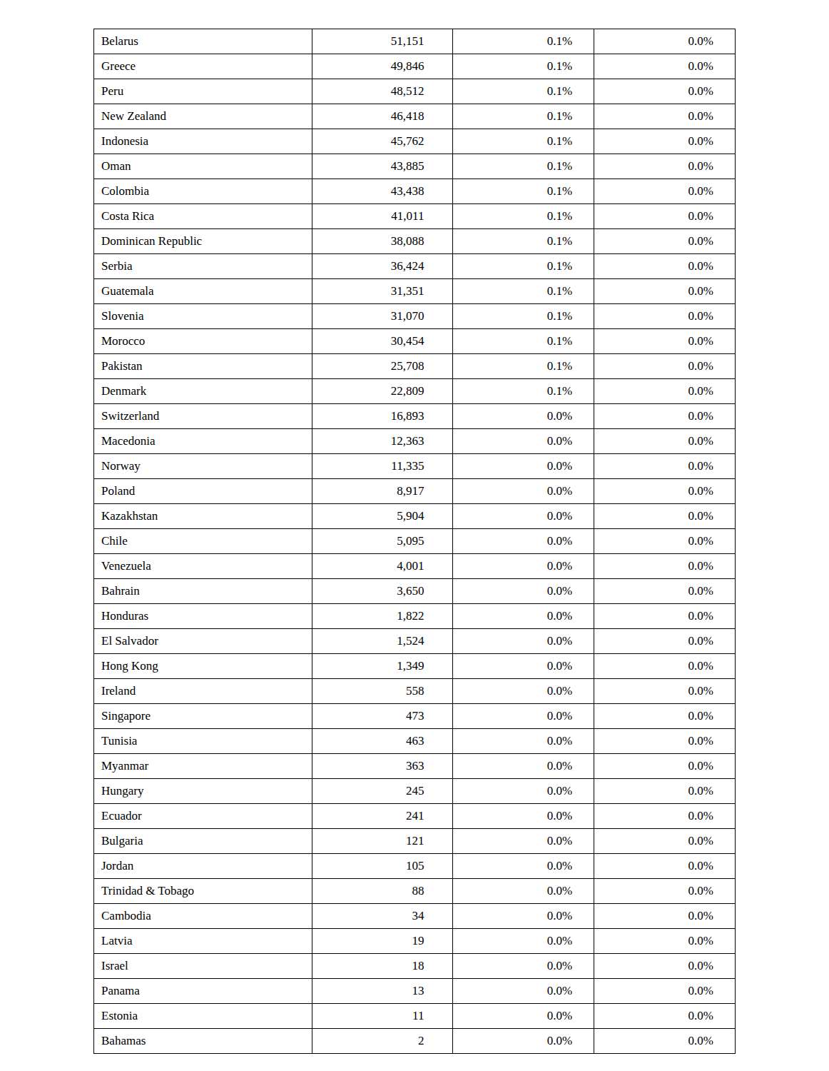| Belarus | 51,151 | 0.1% | 0.0% |
| Greece | 49,846 | 0.1% | 0.0% |
| Peru | 48,512 | 0.1% | 0.0% |
| New Zealand | 46,418 | 0.1% | 0.0% |
| Indonesia | 45,762 | 0.1% | 0.0% |
| Oman | 43,885 | 0.1% | 0.0% |
| Colombia | 43,438 | 0.1% | 0.0% |
| Costa Rica | 41,011 | 0.1% | 0.0% |
| Dominican Republic | 38,088 | 0.1% | 0.0% |
| Serbia | 36,424 | 0.1% | 0.0% |
| Guatemala | 31,351 | 0.1% | 0.0% |
| Slovenia | 31,070 | 0.1% | 0.0% |
| Morocco | 30,454 | 0.1% | 0.0% |
| Pakistan | 25,708 | 0.1% | 0.0% |
| Denmark | 22,809 | 0.1% | 0.0% |
| Switzerland | 16,893 | 0.0% | 0.0% |
| Macedonia | 12,363 | 0.0% | 0.0% |
| Norway | 11,335 | 0.0% | 0.0% |
| Poland | 8,917 | 0.0% | 0.0% |
| Kazakhstan | 5,904 | 0.0% | 0.0% |
| Chile | 5,095 | 0.0% | 0.0% |
| Venezuela | 4,001 | 0.0% | 0.0% |
| Bahrain | 3,650 | 0.0% | 0.0% |
| Honduras | 1,822 | 0.0% | 0.0% |
| El Salvador | 1,524 | 0.0% | 0.0% |
| Hong Kong | 1,349 | 0.0% | 0.0% |
| Ireland | 558 | 0.0% | 0.0% |
| Singapore | 473 | 0.0% | 0.0% |
| Tunisia | 463 | 0.0% | 0.0% |
| Myanmar | 363 | 0.0% | 0.0% |
| Hungary | 245 | 0.0% | 0.0% |
| Ecuador | 241 | 0.0% | 0.0% |
| Bulgaria | 121 | 0.0% | 0.0% |
| Jordan | 105 | 0.0% | 0.0% |
| Trinidad & Tobago | 88 | 0.0% | 0.0% |
| Cambodia | 34 | 0.0% | 0.0% |
| Latvia | 19 | 0.0% | 0.0% |
| Israel | 18 | 0.0% | 0.0% |
| Panama | 13 | 0.0% | 0.0% |
| Estonia | 11 | 0.0% | 0.0% |
| Bahamas | 2 | 0.0% | 0.0% |